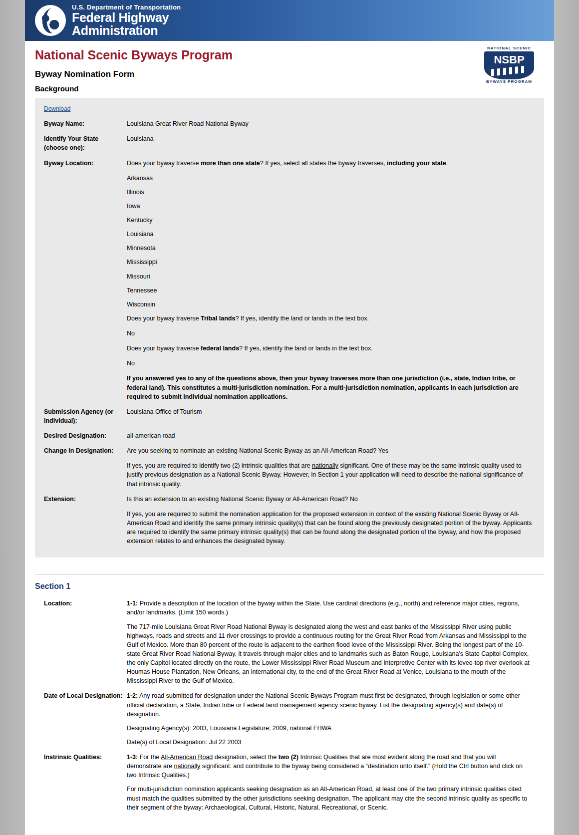U.S. Department of Transportation
Federal Highway
Administration
NATIONAL SCENIC
NSBP
BYWAYS PROGRAM
National Scenic Byways Program
Byway Nomination Form
Background
Download
| Byway Name: | Louisiana Great River Road National Byway |
| Identify Your State (choose one): | Louisiana |
| Byway Location: | Does your byway traverse more than one state ? If yes, select all states the byway traverses, including your state . Arkansas Illinois Iowa Kentucky Louisiana Minnesota Mississippi Missouri Tennessee Wisconsin Does your byway traverse Tribal lands ? If yes, identify the land or lands in the text box. No Does your byway traverse federal lands ? If yes, identify the land or lands in the text box. No If you answered yes to any of the questions above, then your byway traverses more than one jurisdiction (i.e., state, Indian tribe, or federal land). This constitutes a multi-jurisdiction nomination. For a multi-jurisdiction nomination, applicants in each jurisdiction are required to submit individual nomination applications. |
| Submission Agency (or individual): | Louisiana Office of Tourism |
| Desired Designation: | all-american road |
| Change in Designation: | Are you seeking to nominate an existing National Scenic Byway as an All-American Road? Yes If yes, you are required to identify two (2) intrinsic qualities that are nationally significant. One of these may be the same intrinsic quality used to justify previous designation as a National Scenic Byway. However, in Section 1 your application will need to describe the national significance of that intrinsic quality. |
| Extension: | Is this an extension to an existing National Scenic Byway or All-American Road? No If yes, you are required to submit the nomination application for the proposed extension in context of the existing National Scenic Byway or All-American Road and identify the same primary intrinsic quality(s) that can be found along the previously designated portion of the byway. Applicants are required to identify the same primary intrinsic quality(s) that can be found along the designated portion of the byway, and how the proposed extension relates to and enhances the designated byway. |
Section 1
| Location: | 1-1: Provide a description of the location of the byway within the State. Use cardinal directions (e.g., north) and reference major cities, regions, and/or landmarks. (Limit 150 words.) The 717-mile Louisiana Great River Road National Byway is designated along the west and east banks of the Mississippi River using public highways, roads and streets and 11 river crossings to provide a continuous routing for the Great River Road from Arkansas and Mississippi to the Gulf of Mexico. More than 80 percent of the route is adjacent to the earthen flood levee of the Mississippi River. Being the longest part of the 10-state Great River Road National Byway, it travels through major cities and to landmarks such as Baton Rouge, Louisiana's State Capitol Complex, the only Capitol located directly on the route, the Lower Mississippi River Road Museum and Interpretive Center with its levee-top river overlook at Houmas House Plantation, New Orleans, an international city, to the end of the Great River Road at Venice, Louisiana to the mouth of the Mississippi River to the Gulf of Mexico. |
| Date of Local Designation: | 1-2: Any road submitted for designation under the National Scenic Byways Program must first be designated, through legislation or some other official declaration, a State, Indian tribe or Federal land management agency scenic byway. List the designating agency(s) and date(s) of designation. Designating Agency(s): 2003, Louisiana Legislature; 2009, national FHWA Date(s) of Local Designation: Jul 22 2003 |
| Instrinsic Qualities: | 1-3: For the All-American Road designation, select the two (2) Intrinsic Qualities that are most evident along the road and that you will demonstrate are nationally significant. and contribute to the byway being considered a “destination unto itself.” (Hold the Ctrl button and click on two Intrinsic Qualities.) For multi-jurisdiction nomination applicants seeking designation as an All-American Road, at least one of the two primary intrinsic qualities cited must match the qualities submitted by the other jurisdictions seeking designation. The applicant may cite the second intrinsic quality as specific to their segment of the byway: Archaeological, Cultural, Historic, Natural, Recreational, or Scenic. |